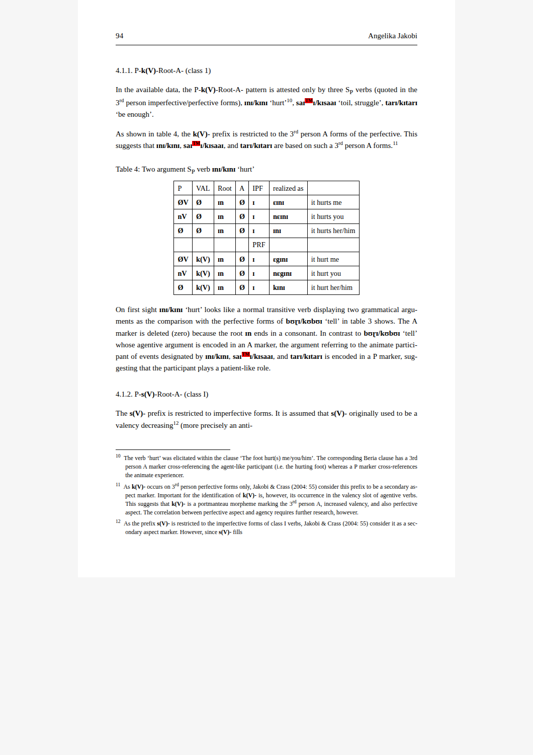94 Angelika Jakobi
4.1.1. P-k(V)-Root-A- (class 1)
In the available data, the P-k(V)-Root-A- pattern is attested only by three SP verbs (quoted in the 3rd person imperfective/perfective forms), ɪnɪ/kɪnɪ ‘hurt’10, saɪTMɪ/kɪsaaɪ ‘toil, struggle’, tarɪ/kɪtarɪ ‘be enough’.
As shown in table 4, the k(V)- prefix is restricted to the 3rd person A forms of the perfective. This suggests that ɪnɪ/kɪnɪ, saɪTMɪ/kɪsaaɪ, and tarɪ/kɪtarɪ are based on such a 3rd person A forms.11
Table 4: Two argument SP verb ɪnɪ/kɪnɪ ‘hurt’
| P | VAL | Root | A | IPF | realized as | |
| --- | --- | --- | --- | --- | --- | --- |
| ØV | Ø | ɪn | Ø | ɪ | ɛɪnɪ | it hurts me |
| nV | Ø | ɪn | Ø | ɪ | nɛɪnɪ | it hurts you |
| Ø | Ø | ɪn | Ø | ɪ | ɪnɪ | it hurts her/him |
| | | | | PRF | | |
| ØV | k(V) | ɪn | Ø | ɪ | ɛgɪnɪ | it hurt me |
| nV | k(V) | ɪn | Ø | ɪ | nɛgɪnɪ | it hurt you |
| Ø | k(V) | ɪn | Ø | ɪ | kɪnɪ | it hurt her/him |
On first sight ɪnɪ/kɪnɪ ‘hurt’ looks like a normal transitive verb displaying two grammatical arguments as the comparison with the perfective forms of bʊɽɪ/kʊbʊɪ ‘tell’ in table 3 shows. The A marker is deleted (zero) because the root ɪn ends in a consonant. In contrast to bʊɽɪ/kʊbʊɪ ‘tell’ whose agentive argument is encoded in an A marker, the argument referring to the animate participant of events designated by ɪnɪ/kɪnɪ, saɪTMɪ/kɪsaaɪ, and tarɪ/kɪtarɪ is encoded in a P marker, suggesting that the participant plays a patient-like role.
4.1.2. P-s(V)-Root-A- (class I)
The s(V)- prefix is restricted to imperfective forms. It is assumed that s(V)- originally used to be a valency decreasing12 (more precisely an anti-
10 The verb ‘hurt’ was elicitated within the clause ‘The foot hurt(s) me/you/him’. The corresponding Beria clause has a 3rd person A marker cross-referencing the agent-like participant (i.e. the hurting foot) whereas a P marker cross-references the animate experiencer.
11 As k(V)- occurs on 3rd person perfective forms only, Jakobi & Crass (2004: 55) consider this prefix to be a secondary aspect marker. Important for the identification of k(V)- is, however, its occurrence in the valency slot of agentive verbs. This suggests that k(V)- is a portmanteau morpheme marking the 3rd person A, increased valency, and also perfective aspect. The correlation between perfective aspect and agency requires further research, however.
12 As the prefix s(V)- is restricted to the imperfective forms of class I verbs, Jakobi & Crass (2004: 55) consider it as a secondary aspect marker. However, since s(V)- fills